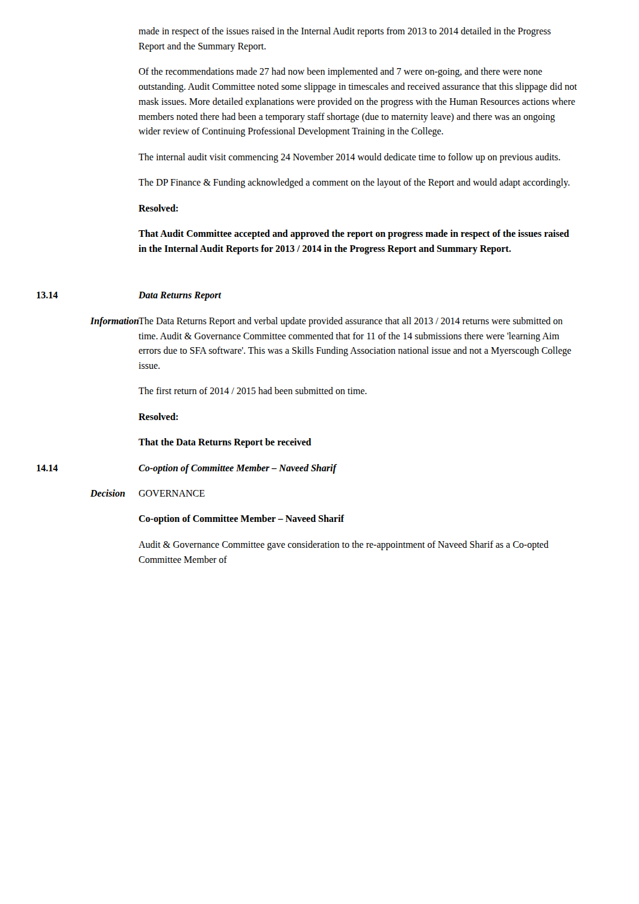made in respect of the issues raised in the Internal Audit reports from 2013 to 2014 detailed in the Progress Report and the Summary Report.
Of the recommendations made 27 had now been implemented and 7 were on-going, and there were none outstanding. Audit Committee noted some slippage in timescales and received assurance that this slippage did not mask issues. More detailed explanations were provided on the progress with the Human Resources actions where members noted there had been a temporary staff shortage (due to maternity leave) and there was an ongoing wider review of Continuing Professional Development Training in the College.
The internal audit visit commencing 24 November 2014 would dedicate time to follow up on previous audits.
The DP Finance & Funding acknowledged a comment on the layout of the Report and would adapt accordingly.
Resolved:
That Audit Committee accepted and approved the report on progress made in respect of the issues raised in the Internal Audit Reports for 2013 / 2014 in the Progress Report and Summary Report.
13.14
Data Returns Report
Information
The Data Returns Report and verbal update provided assurance that all 2013 / 2014 returns were submitted on time. Audit & Governance Committee commented that for 11 of the 14 submissions there were 'learning Aim errors due to SFA software'. This was a Skills Funding Association national issue and not a Myerscough College issue.
The first return of 2014 / 2015 had been submitted on time.
Resolved:
That the Data Returns Report be received
14.14
Co-option of Committee Member – Naveed Sharif
Decision
GOVERNANCE
Co-option of Committee Member – Naveed Sharif
Audit & Governance Committee gave consideration to the re-appointment of Naveed Sharif as a Co-opted Committee Member of